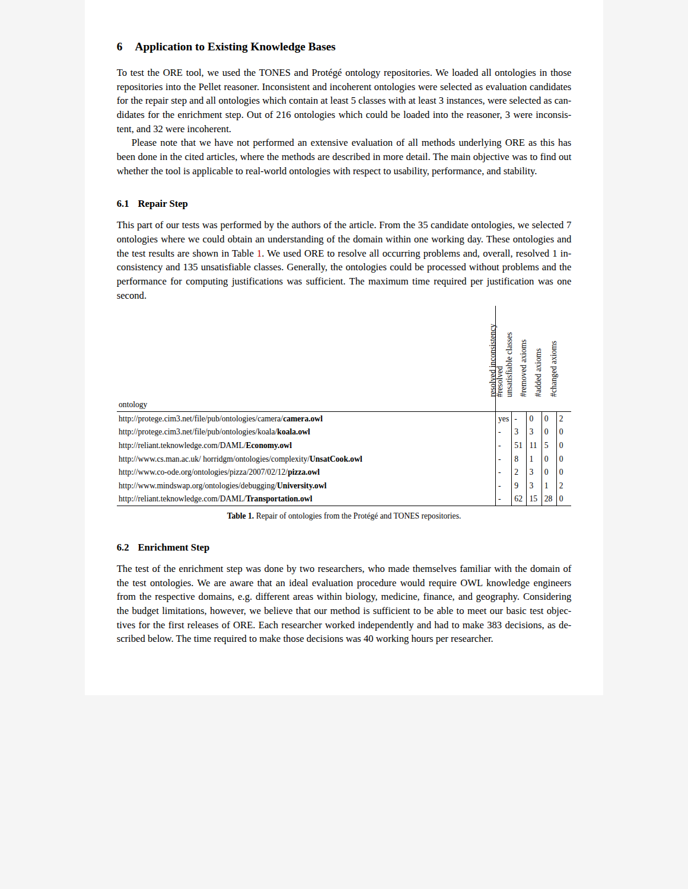6 Application to Existing Knowledge Bases
To test the ORE tool, we used the TONES and Protégé ontology repositories. We loaded all ontologies in those repositories into the Pellet reasoner. Inconsistent and incoherent ontologies were selected as evaluation candidates for the repair step and all ontologies which contain at least 5 classes with at least 3 instances, were selected as candidates for the enrichment step. Out of 216 ontologies which could be loaded into the reasoner, 3 were inconsistent, and 32 were incoherent.
Please note that we have not performed an extensive evaluation of all methods underlying ORE as this has been done in the cited articles, where the methods are described in more detail. The main objective was to find out whether the tool is applicable to real-world ontologies with respect to usability, performance, and stability.
6.1 Repair Step
This part of our tests was performed by the authors of the article. From the 35 candidate ontologies, we selected 7 ontologies where we could obtain an understanding of the domain within one working day. These ontologies and the test results are shown in Table 1. We used ORE to resolve all occurring problems and, overall, resolved 1 inconsistency and 135 unsatisfiable classes. Generally, the ontologies could be processed without problems and the performance for computing justifications was sufficient. The maximum time required per justification was one second.
| | resolved inconsistency | #resolved unsatisfiable classes | #removed axioms | #added axioms | #changed axioms |
| --- | --- | --- | --- | --- | --- |
| ontology | | | | | |
| http://protege.cim3.net/file/pub/ontologies/camera/ camera.owl | yes | - | 0 | 0 | 2 |
| http://protege.cim3.net/file/pub/ontologies/koala/ koala.owl | - | 3 | 3 | 0 | 0 |
| http://reliant.teknowledge.com/DAML/ Economy.owl | - | 51 | 11 | 5 | 0 |
| http://www.cs.man.ac.uk/ horridgm/ontologies/complexity/ UnsatCook.owl | - | 8 | 1 | 0 | 0 |
| http://www.co-ode.org/ontologies/pizza/2007/02/12/ pizza.owl | - | 2 | 3 | 0 | 0 |
| http://www.mindswap.org/ontologies/debugging/ University.owl | - | 9 | 3 | 1 | 2 |
| http://reliant.teknowledge.com/DAML/ Transportation.owl | - | 62 | 15 | 28 | 0 |
Table 1. Repair of ontologies from the Protégé and TONES repositories.
6.2 Enrichment Step
The test of the enrichment step was done by two researchers, who made themselves familiar with the domain of the test ontologies. We are aware that an ideal evaluation procedure would require OWL knowledge engineers from the respective domains, e.g. different areas within biology, medicine, finance, and geography. Considering the budget limitations, however, we believe that our method is sufficient to be able to meet our basic test objectives for the first releases of ORE. Each researcher worked independently and had to make 383 decisions, as described below. The time required to make those decisions was 40 working hours per researcher.